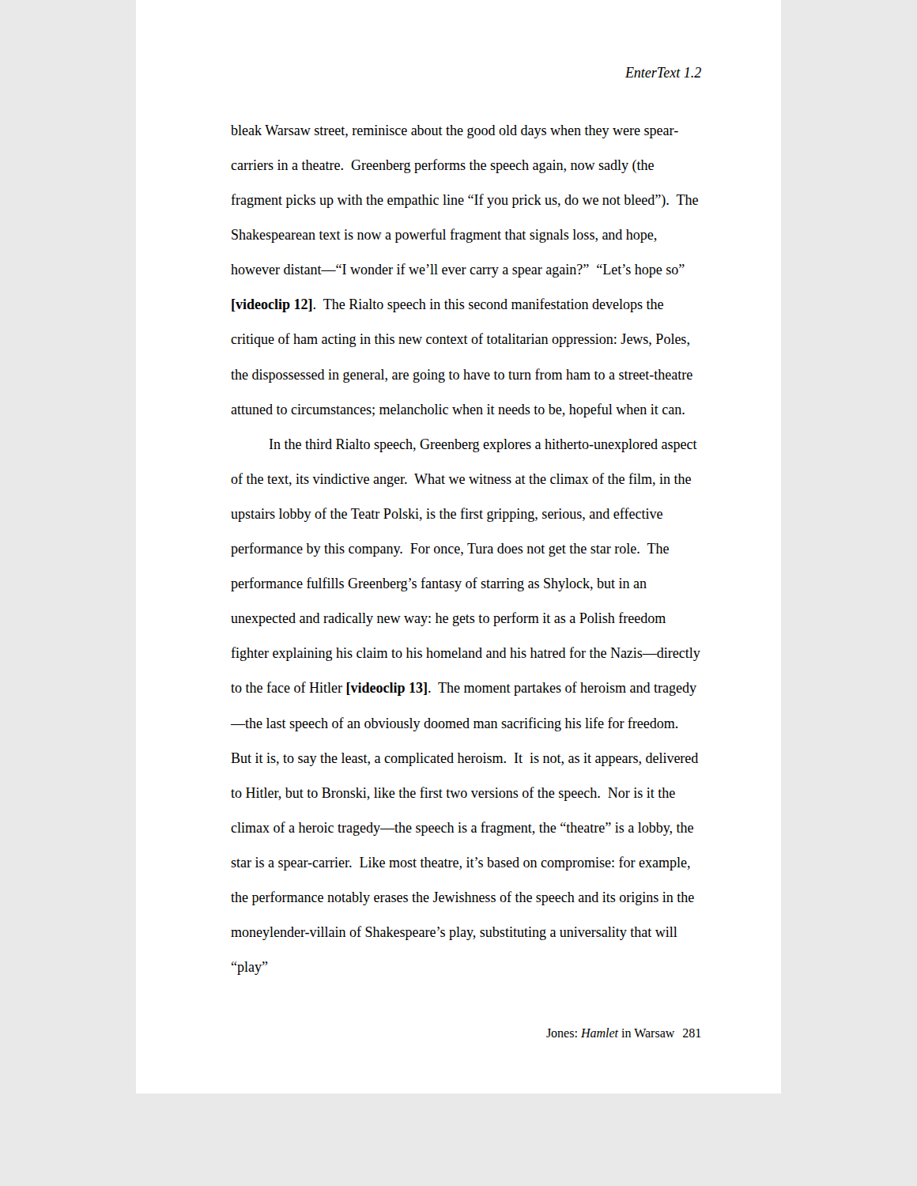EnterText 1.2
bleak Warsaw street, reminisce about the good old days when they were spear-carriers in a theatre. Greenberg performs the speech again, now sadly (the fragment picks up with the empathic line “If you prick us, do we not bleed”). The Shakespearean text is now a powerful fragment that signals loss, and hope, however distant—“I wonder if we’ll ever carry a spear again?” “Let’s hope so” [videoclip 12]. The Rialto speech in this second manifestation develops the critique of ham acting in this new context of totalitarian oppression: Jews, Poles, the dispossessed in general, are going to have to turn from ham to a street-theatre attuned to circumstances; melancholic when it needs to be, hopeful when it can.
In the third Rialto speech, Greenberg explores a hitherto-unexplored aspect of the text, its vindictive anger. What we witness at the climax of the film, in the upstairs lobby of the Teatr Polski, is the first gripping, serious, and effective performance by this company. For once, Tura does not get the star role. The performance fulfills Greenberg’s fantasy of starring as Shylock, but in an unexpected and radically new way: he gets to perform it as a Polish freedom fighter explaining his claim to his homeland and his hatred for the Nazis—directly to the face of Hitler [videoclip 13]. The moment partakes of heroism and tragedy—the last speech of an obviously doomed man sacrificing his life for freedom. But it is, to say the least, a complicated heroism. It is not, as it appears, delivered to Hitler, but to Bronski, like the first two versions of the speech. Nor is it the climax of a heroic tragedy—the speech is a fragment, the “theatre” is a lobby, the star is a spear-carrier. Like most theatre, it’s based on compromise: for example, the performance notably erases the Jewishness of the speech and its origins in the moneylender-villain of Shakespeare’s play, substituting a universality that will “play”
Jones: Hamlet in Warsaw 281